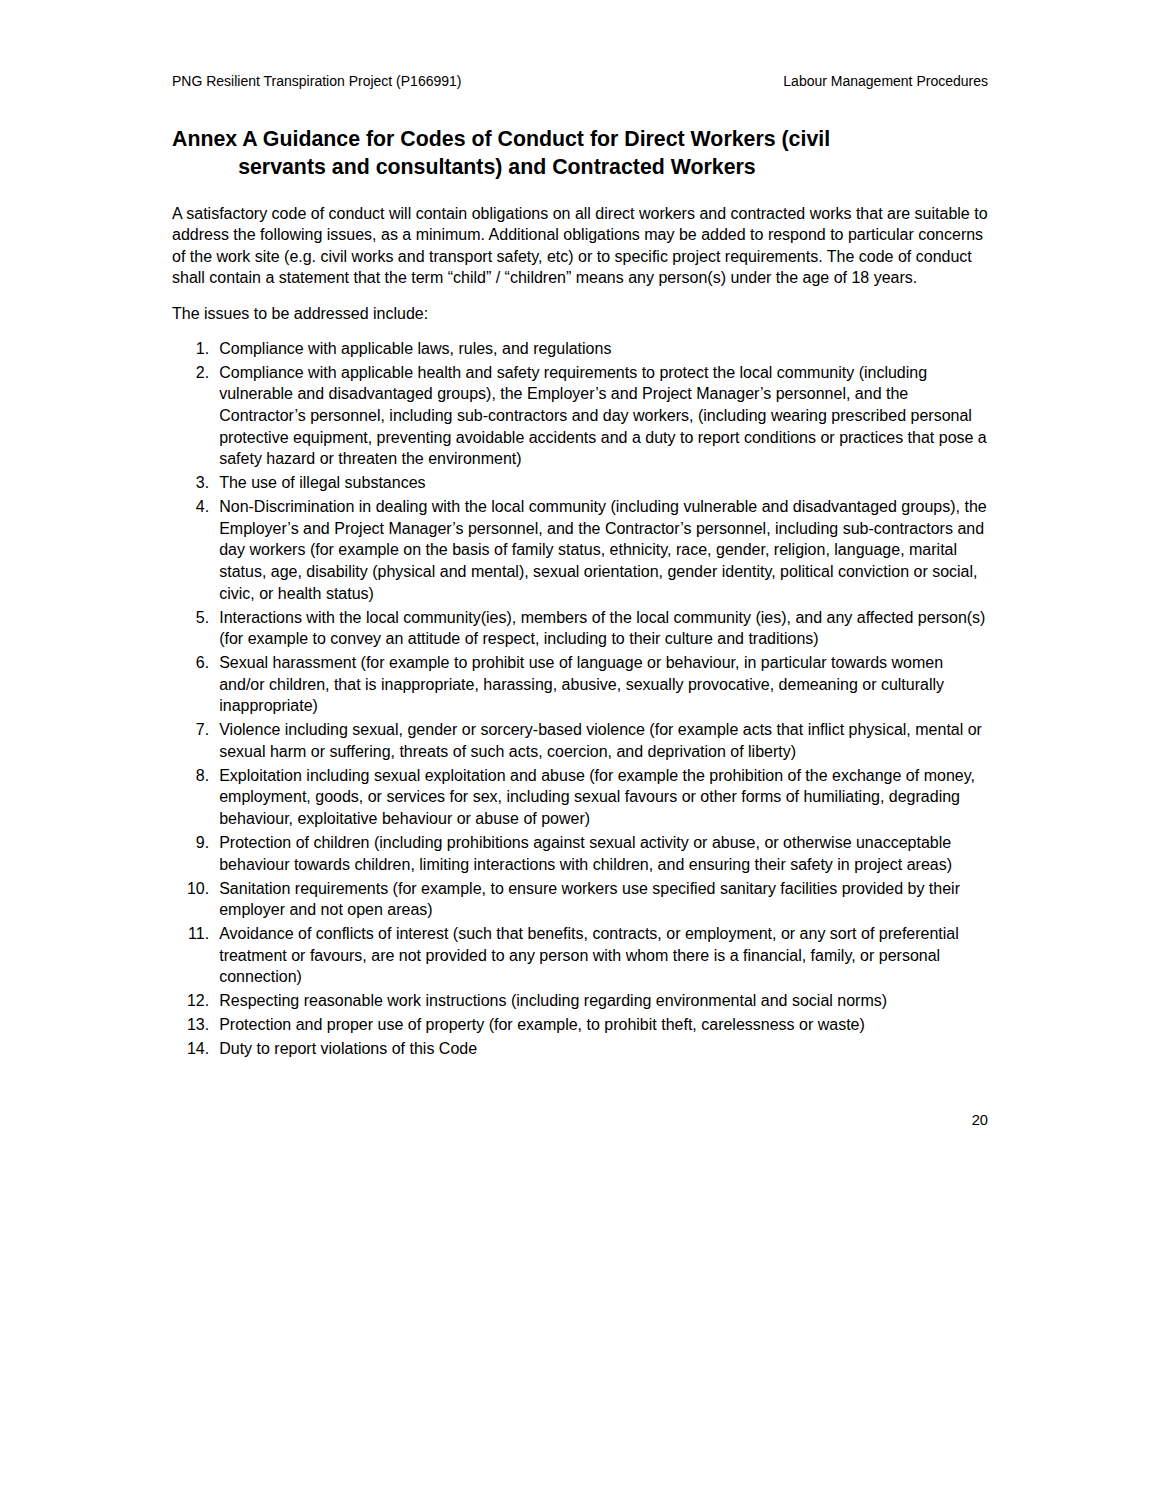PNG Resilient Transpiration Project (P166991)
Labour Management Procedures
Annex A Guidance for Codes of Conduct for Direct Workers (civil servants and consultants) and Contracted Workers
A satisfactory code of conduct will contain obligations on all direct workers and contracted works that are suitable to address the following issues, as a minimum. Additional obligations may be added to respond to particular concerns of the work site (e.g. civil works and transport safety, etc) or to specific project requirements. The code of conduct shall contain a statement that the term “child” / “children” means any person(s) under the age of 18 years.
The issues to be addressed include:
Compliance with applicable laws, rules, and regulations
Compliance with applicable health and safety requirements to protect the local community (including vulnerable and disadvantaged groups), the Employer’s and Project Manager’s personnel, and the Contractor’s personnel, including sub-contractors and day workers, (including wearing prescribed personal protective equipment, preventing avoidable accidents and a duty to report conditions or practices that pose a safety hazard or threaten the environment)
The use of illegal substances
Non-Discrimination in dealing with the local community (including vulnerable and disadvantaged groups), the Employer’s and Project Manager’s personnel, and the Contractor’s personnel, including sub-contractors and day workers (for example on the basis of family status, ethnicity, race, gender, religion, language, marital status, age, disability (physical and mental), sexual orientation, gender identity, political conviction or social, civic, or health status)
Interactions with the local community(ies), members of the local community (ies), and any affected person(s) (for example to convey an attitude of respect, including to their culture and traditions)
Sexual harassment (for example to prohibit use of language or behaviour, in particular towards women and/or children, that is inappropriate, harassing, abusive, sexually provocative, demeaning or culturally inappropriate)
Violence including sexual, gender or sorcery-based violence (for example acts that inflict physical, mental or sexual harm or suffering, threats of such acts, coercion, and deprivation of liberty)
Exploitation including sexual exploitation and abuse (for example the prohibition of the exchange of money, employment, goods, or services for sex, including sexual favours or other forms of humiliating, degrading behaviour, exploitative behaviour or abuse of power)
Protection of children (including prohibitions against sexual activity or abuse, or otherwise unacceptable behaviour towards children, limiting interactions with children, and ensuring their safety in project areas)
Sanitation requirements (for example, to ensure workers use specified sanitary facilities provided by their employer and not open areas)
Avoidance of conflicts of interest (such that benefits, contracts, or employment, or any sort of preferential treatment or favours, are not provided to any person with whom there is a financial, family, or personal connection)
Respecting reasonable work instructions (including regarding environmental and social norms)
Protection and proper use of property (for example, to prohibit theft, carelessness or waste)
Duty to report violations of this Code
20